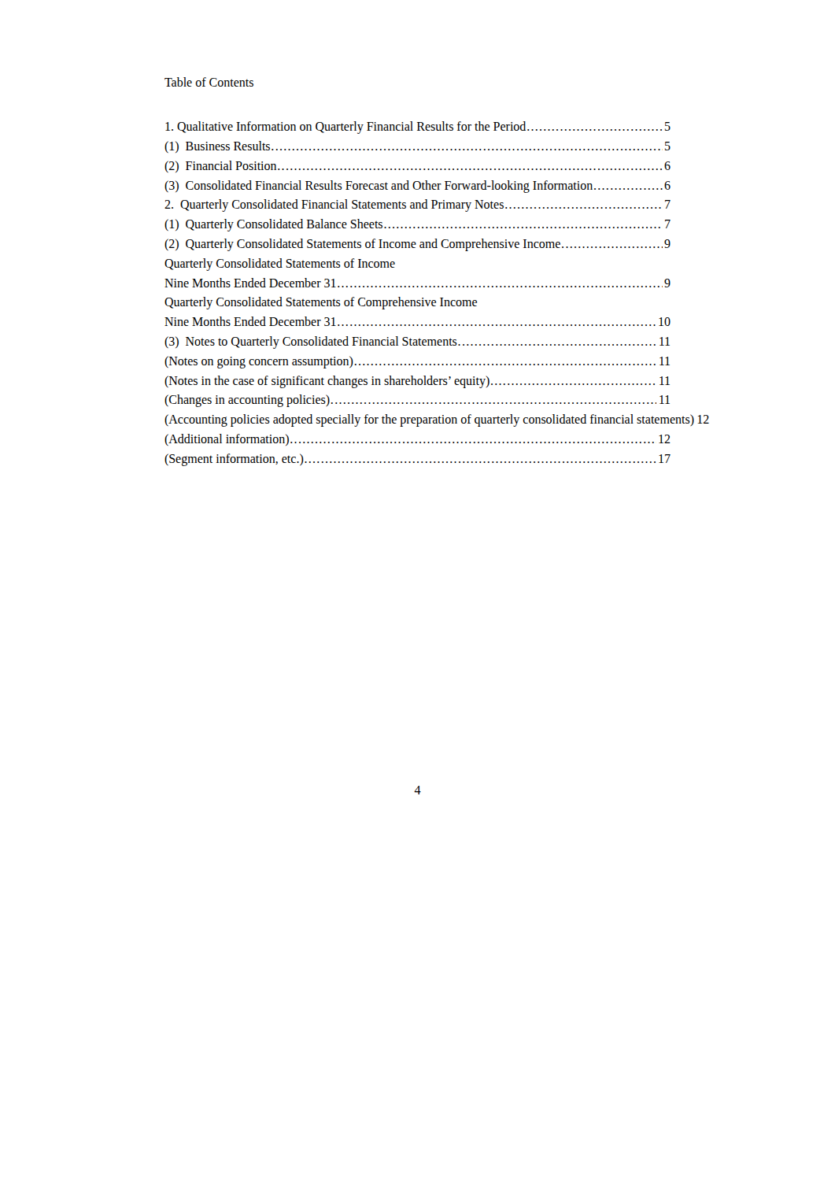Table of Contents
1. Qualitative Information on Quarterly Financial Results for the Period .......................................................................... 5
(1) Business Results ................................................................................................................................................. 5
(2) Financial Position ............................................................................................................................................... 6
(3) Consolidated Financial Results Forecast and Other Forward-looking Information ............................................ 6
2. Quarterly Consolidated Financial Statements and Primary Notes ................................................................ 7
(1) Quarterly Consolidated Balance Sheets .............................................................................................. 7
(2) Quarterly Consolidated Statements of Income and Comprehensive Income ....................................................... 9
Quarterly Consolidated Statements of Income
Nine Months Ended December 31 ................................................................................................. 9
Quarterly Consolidated Statements of Comprehensive Income
Nine Months Ended December 31 ............................................................................................... 10
(3) Notes to Quarterly Consolidated Financial Statements ..................................................................................... 11
(Notes on going concern assumption) ................................................................................................. 11
(Notes in the case of significant changes in shareholders’ equity) ................................................................... 11
(Changes in accounting policies) ..................................................................................................... 11
(Accounting policies adopted specially for the preparation of quarterly consolidated financial statements) .... 12
(Additional information) ......................................................................................................................... 12
(Segment information, etc.) ....................................................................................................................... 17
4